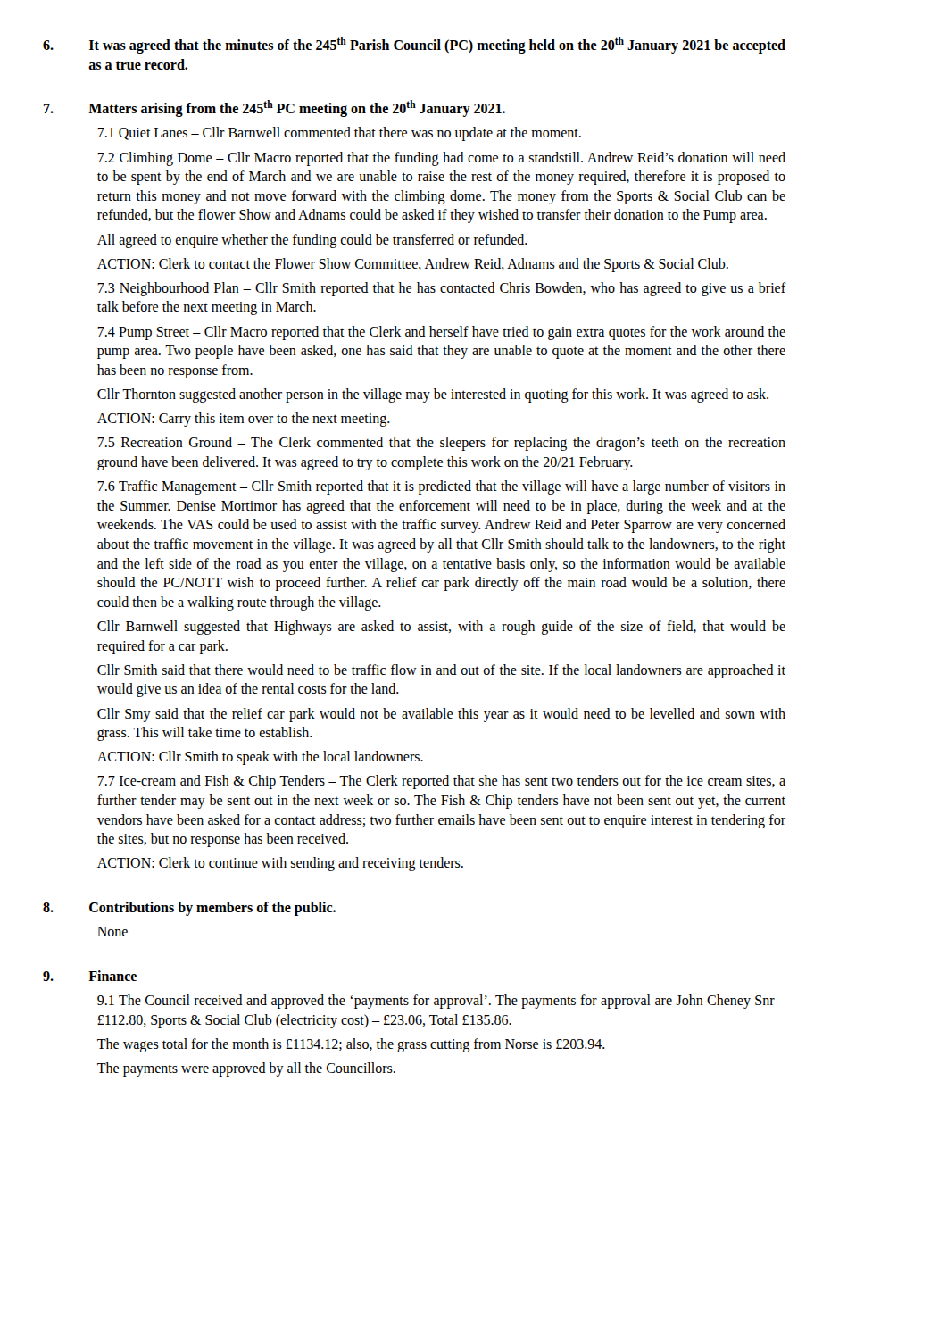6.
It was agreed that the minutes of the 245th Parish Council (PC) meeting held on the 20th January 2021 be accepted as a true record.
7.
Matters arising from the 245th PC meeting on the 20th January 2021.
7.1 Quiet Lanes – Cllr Barnwell commented that there was no update at the moment.
7.2 Climbing Dome – Cllr Macro reported that the funding had come to a standstill. Andrew Reid’s donation will need to be spent by the end of March and we are unable to raise the rest of the money required, therefore it is proposed to return this money and not move forward with the climbing dome. The money from the Sports & Social Club can be refunded, but the flower Show and Adnams could be asked if they wished to transfer their donation to the Pump area.
All agreed to enquire whether the funding could be transferred or refunded.
ACTION: Clerk to contact the Flower Show Committee, Andrew Reid, Adnams and the Sports & Social Club.
7.3 Neighbourhood Plan – Cllr Smith reported that he has contacted Chris Bowden, who has agreed to give us a brief talk before the next meeting in March.
7.4 Pump Street – Cllr Macro reported that the Clerk and herself have tried to gain extra quotes for the work around the pump area. Two people have been asked, one has said that they are unable to quote at the moment and the other there has been no response from.
Cllr Thornton suggested another person in the village may be interested in quoting for this work. It was agreed to ask.
ACTION: Carry this item over to the next meeting.
7.5 Recreation Ground – The Clerk commented that the sleepers for replacing the dragon’s teeth on the recreation ground have been delivered. It was agreed to try to complete this work on the 20/21 February.
7.6 Traffic Management – Cllr Smith reported that it is predicted that the village will have a large number of visitors in the Summer. Denise Mortimor has agreed that the enforcement will need to be in place, during the week and at the weekends. The VAS could be used to assist with the traffic survey. Andrew Reid and Peter Sparrow are very concerned about the traffic movement in the village. It was agreed by all that Cllr Smith should talk to the landowners, to the right and the left side of the road as you enter the village, on a tentative basis only, so the information would be available should the PC/NOTT wish to proceed further. A relief car park directly off the main road would be a solution, there could then be a walking route through the village.
Cllr Barnwell suggested that Highways are asked to assist, with a rough guide of the size of field, that would be required for a car park.
Cllr Smith said that there would need to be traffic flow in and out of the site. If the local landowners are approached it would give us an idea of the rental costs for the land.
Cllr Smy said that the relief car park would not be available this year as it would need to be levelled and sown with grass. This will take time to establish.
ACTION: Cllr Smith to speak with the local landowners.
7.7 Ice-cream and Fish & Chip Tenders – The Clerk reported that she has sent two tenders out for the ice cream sites, a further tender may be sent out in the next week or so. The Fish & Chip tenders have not been sent out yet, the current vendors have been asked for a contact address; two further emails have been sent out to enquire interest in tendering for the sites, but no response has been received.
ACTION: Clerk to continue with sending and receiving tenders.
8.
Contributions by members of the public.
None
9.
Finance
9.1 The Council received and approved the ‘payments for approval’. The payments for approval are John Cheney Snr – £112.80, Sports & Social Club (electricity cost) – £23.06, Total £135.86.
The wages total for the month is £1134.12; also, the grass cutting from Norse is £203.94.
The payments were approved by all the Councillors.